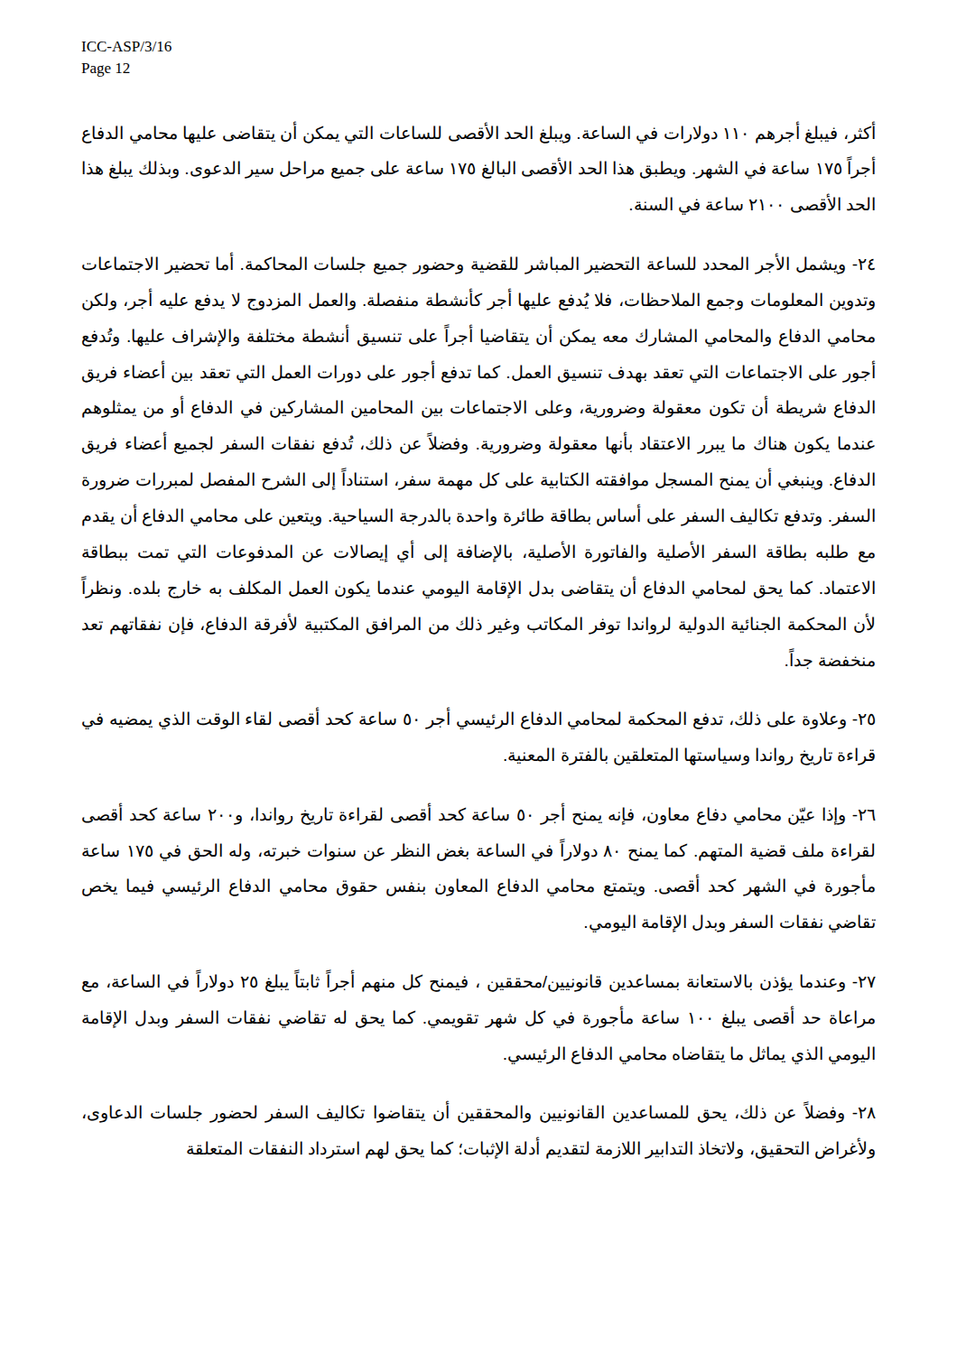ICC-ASP/3/16 Page 12
أكثر، فيبلغ أجرهم ١١٠ دولارات في الساعة. ويبلغ الحد الأقصى للساعات التي يمكن أن يتقاضى عليها محامي الدفاع أجراً ١٧٥ ساعة في الشهر. ويطبق هذا الحد الأقصى البالغ ١٧٥ ساعة على جميع مراحل سير الدعوى. وبذلك يبلغ هذا الحد الأقصى ٢١٠٠ ساعة في السنة.
٢٤- ويشمل الأجر المحدد للساعة التحضير المباشر للقضية وحضور جميع جلسات المحاكمة. أما تحضير الاجتماعات وتدوين المعلومات وجمع الملاحظات، فلا يُدفع عليها أجر كأنشطة منفصلة. والعمل المزدوج لا يدفع عليه أجر، ولكن محامي الدفاع والمحامي المشارك معه يمكن أن يتقاضيا أجراً على تنسيق أنشطة مختلفة والإشراف عليها. وتُدفع أجور على الاجتماعات التي تعقد بهدف تنسيق العمل. كما تدفع أجور على دورات العمل التي تعقد بين أعضاء فريق الدفاع شريطة أن تكون معقولة وضرورية، وعلى الاجتماعات بين المحامين المشاركين في الدفاع أو من يمثلوهم عندما يكون هناك ما يبرر الاعتقاد بأنها معقولة وضرورية. وفضلاً عن ذلك، تُدفع نفقات السفر لجميع أعضاء فريق الدفاع. وينبغي أن يمنح المسجل موافقته الكتابية على كل مهمة سفر، استناداً إلى الشرح المفصل لمبررات ضرورة السفر. وتدفع تكاليف السفر على أساس بطاقة طائرة واحدة بالدرجة السياحية. ويتعين على محامي الدفاع أن يقدم مع طلبه بطاقة السفر الأصلية والفاتورة الأصلية، بالإضافة إلى أي إيصالات عن المدفوعات التي تمت ببطاقة الاعتماد. كما يحق لمحامي الدفاع أن يتقاضى بدل الإقامة اليومي عندما يكون العمل المكلف به خارج بلده. ونظراً لأن المحكمة الجنائية الدولية لرواندا توفر المكاتب وغير ذلك من المرافق المكتبية لأفرقة الدفاع، فإن نفقاتهم تعد منخفضة جداً.
٢٥- وعلاوة على ذلك، تدفع المحكمة لمحامي الدفاع الرئيسي أجر ٥٠ ساعة كحد أقصى لقاء الوقت الذي يمضيه في قراءة تاريخ رواندا وسياستها المتعلقين بالفترة المعنية.
٢٦- وإذا عيّن محامي دفاع معاون، فإنه يمنح أجر ٥٠ ساعة كحد أقصى لقراءة تاريخ رواندا، و٢٠٠ ساعة كحد أقصى لقراءة ملف قضية المتهم. كما يمنح ٨٠ دولاراً في الساعة بغض النظر عن سنوات خبرته، وله الحق في ١٧٥ ساعة مأجورة في الشهر كحد أقصى. ويتمتع محامي الدفاع المعاون بنفس حقوق محامي الدفاع الرئيسي فيما يخص تقاضي نفقات السفر وبدل الإقامة اليومي.
٢٧- وعندما يؤذن بالاستعانة بمساعدين قانونيين/محققين ، فيمنح كل منهم أجراً ثابتاً يبلغ ٢٥ دولاراً في الساعة، مع مراعاة حد أقصى يبلغ ١٠٠ ساعة مأجورة في كل شهر تقويمي. كما يحق له تقاضي نفقات السفر وبدل الإقامة اليومي الذي يماثل ما يتقاضاه محامي الدفاع الرئيسي.
٢٨- وفضلاً عن ذلك، يحق للمساعدين القانونيين والمحققين أن يتقاضوا تكاليف السفر لحضور جلسات الدعاوى، ولأغراض التحقيق، ولاتخاذ التدابير اللازمة لتقديم أدلة الإثبات؛ كما يحق لهم استرداد النفقات المتعلقة